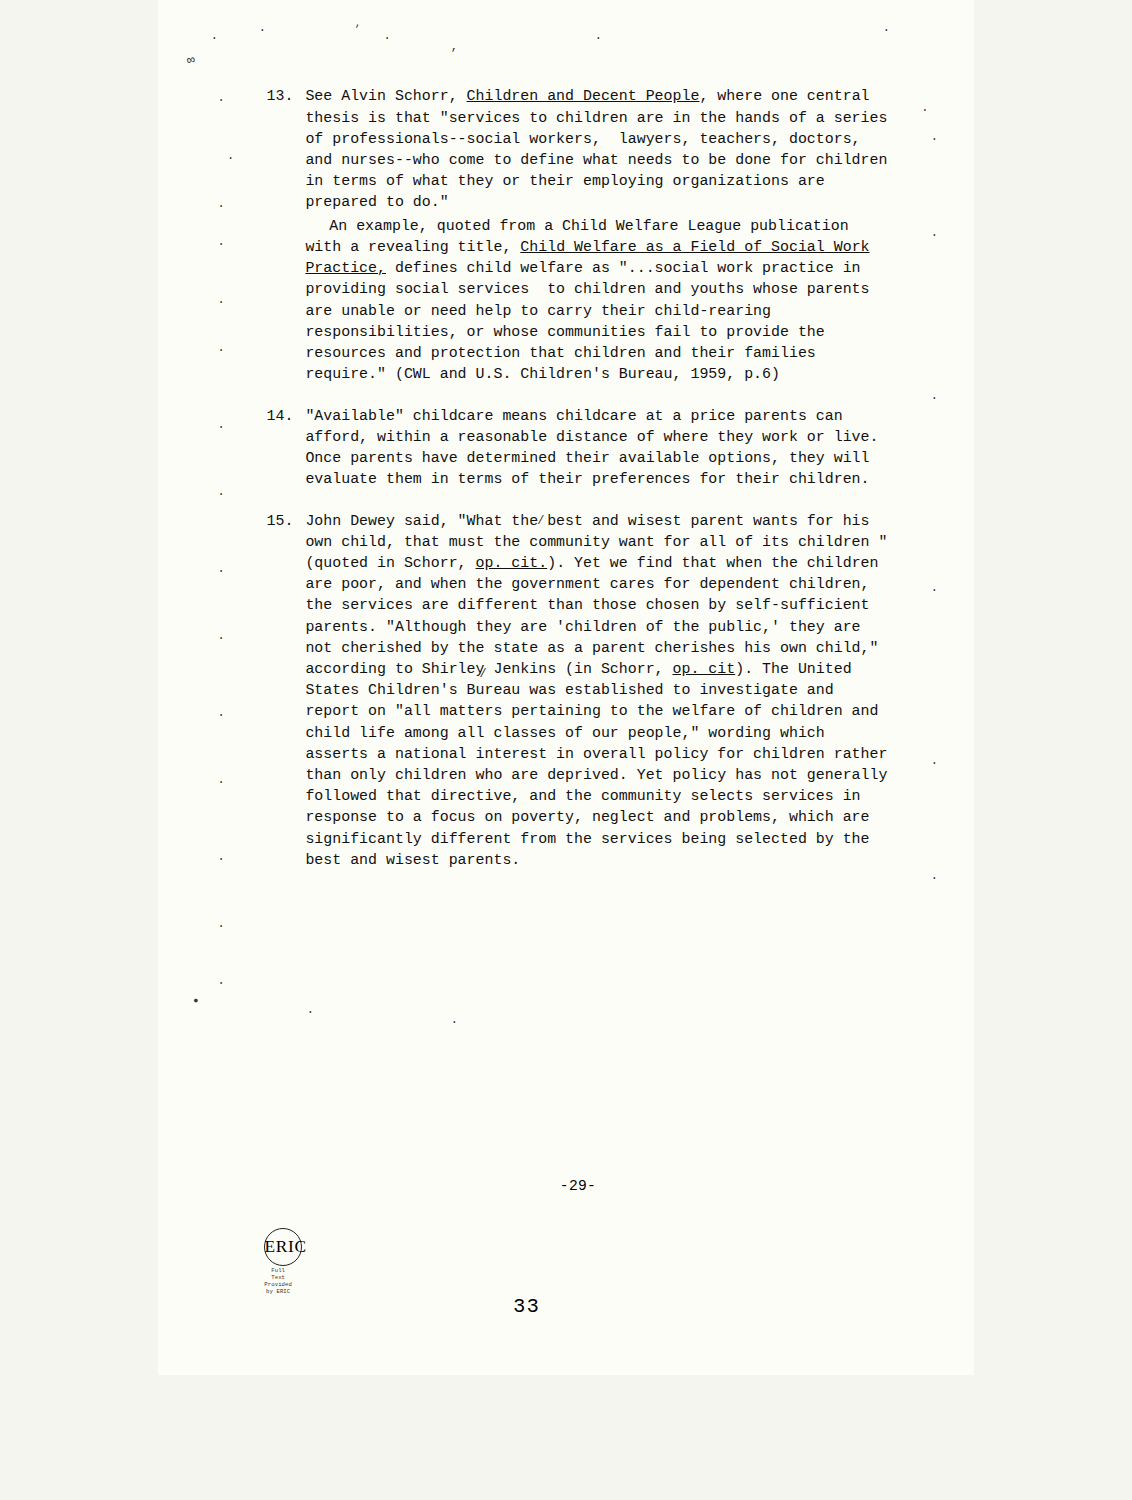. . , . , . . ∞ . . . . . . . . . . . . . . . . . . . . . . / / • . .
13.
See Alvin Schorr, Children and Decent People, where one central thesis is that "services to children are in the hands of a series of professionals--social workers, lawyers, teachers, doctors, and nurses--who come to define what needs to be done for children in terms of what they or their employing organizations are prepared to do."
An example, quoted from a Child Welfare League publication with a revealing title, Child Welfare as a Field of Social Work Practice, defines child welfare as "...social work practice in providing social services to children and youths whose parents are unable or need help to carry their child-rearing responsibilities, or whose communities fail to provide the resources and protection that children and their families require." (CWL and U.S. Children's Bureau, 1959, p.6)
14.
"Available" childcare means childcare at a price parents can afford, within a reasonable distance of where they work or live. Once parents have determined their available options, they will evaluate them in terms of their preferences for their children.
15.
John Dewey said, "What the best and wisest parent wants for his own child, that must the community want for all of its children " (quoted in Schorr, op. cit.). Yet we find that when the children are poor, and when the government cares for dependent children, the services are different than those chosen by self-sufficient parents. "Although they are 'children of the public,' they are not cherished by the state as a parent cherishes his own child," according to Shirley Jenkins (in Schorr, op. cit). The United States Children's Bureau was established to investigate and report on "all matters pertaining to the welfare of children and child life among all classes of our people," wording which asserts a national interest in overall policy for children rather than only children who are deprived. Yet policy has not generally followed that directive, and the community selects services in response to a focus on poverty, neglect and problems, which are significantly different from the services being selected by the best and wisest parents.
-29-
ERIC
Full Text Provided by ERIC
33